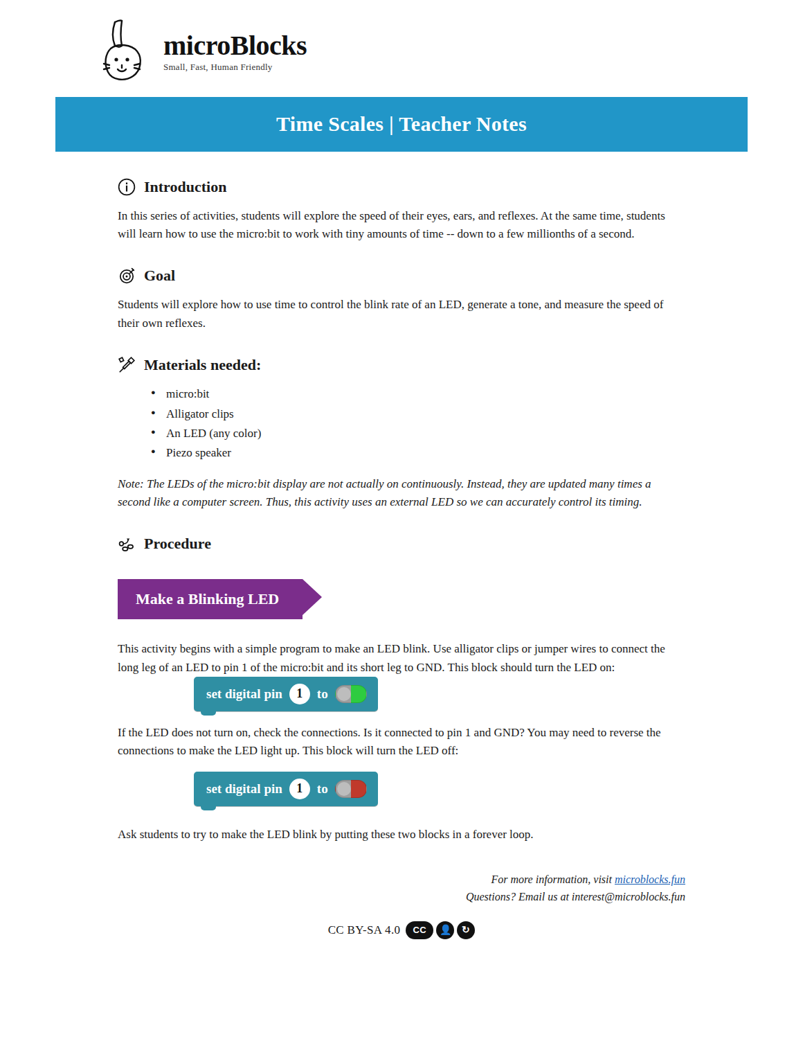microBlocks Small, Fast, Human Friendly
Time Scales | Teacher Notes
Introduction
In this series of activities, students will explore the speed of their eyes, ears, and reflexes. At the same time, students will learn how to use the micro:bit to work with tiny amounts of time -- down to a few millionths of a second.
Goal
Students will explore how to use time to control the blink rate of an LED, generate a tone, and measure the speed of their own reflexes.
Materials needed:
micro:bit
Alligator clips
An LED (any color)
Piezo speaker
Note: The LEDs of the micro:bit display are not actually on continuously. Instead, they are updated many times a second like a computer screen. Thus, this activity uses an external LED so we can accurately control its timing.
Procedure
Make a Blinking LED
This activity begins with a simple program to make an LED blink. Use alligator clips or jumper wires to connect the long leg of an LED to pin 1 of the micro:bit and its short leg to GND. This block should turn the LED on:
set digital pin 1 to
If the LED does not turn on, check the connections. Is it connected to pin 1 and GND? You may need to reverse the connections to make the LED light up. This block will turn the LED off:
set digital pin 1 to
Ask students to try to make the LED blink by putting these two blocks in a forever loop.
For more information, visit microblocks.fun
Questions? Email us at interest@microblocks.fun
CC BY-SA 4.0 CC 👤 ↻